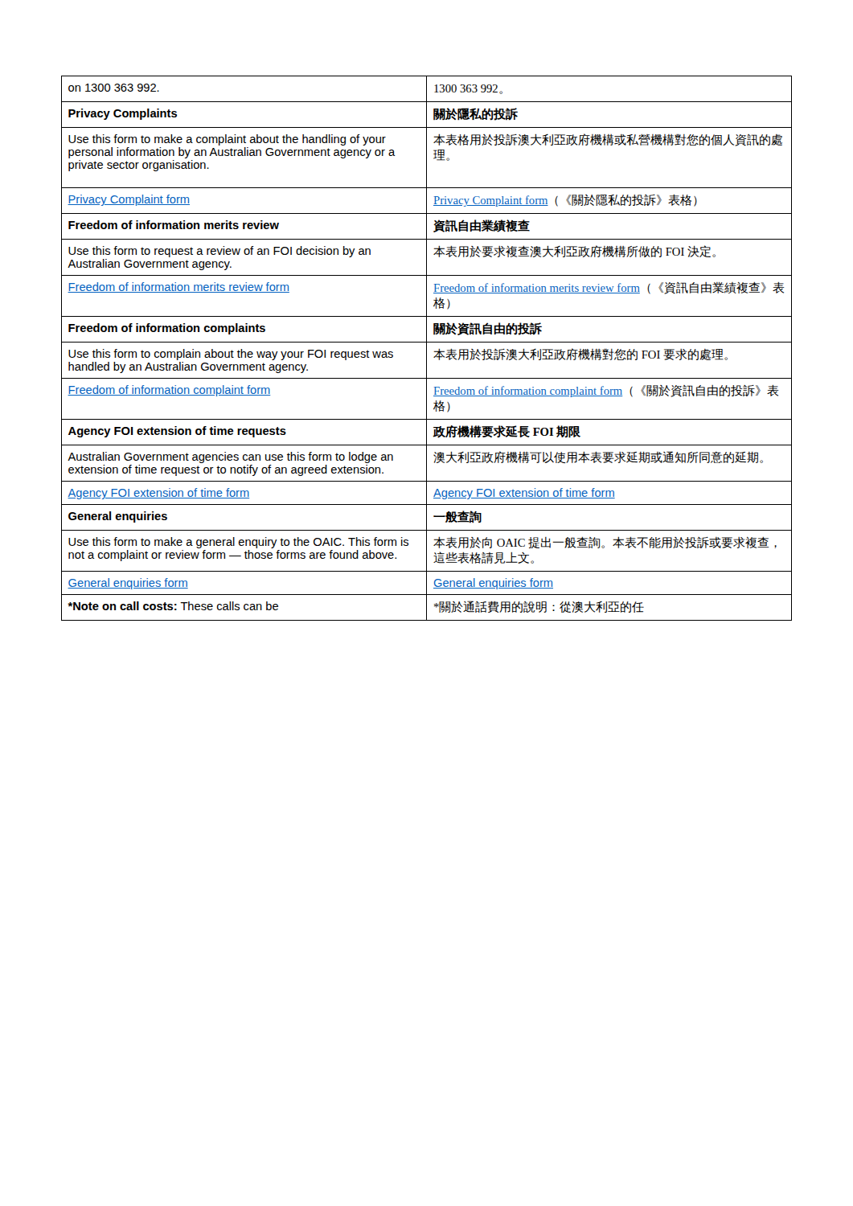| on 1300 363 992. | 1300 363 992。 |
| Privacy Complaints | 關於隱私的投訴 |
| Use this form to make a complaint about the handling of your personal information by an Australian Government agency or a private sector organisation. | 本表格用於投訴澳大利亞政府機構或私營機構對您的個人資訊的處理。 |
| Privacy Complaint form | Privacy Complaint form （《關於隱私的投訴》表格） |
| Freedom of information merits review | 資訊自由業績複查 |
| Use this form to request a review of an FOI decision by an Australian Government agency. | 本表用於要求複查澳大利亞政府機構所做的 FOI 決定。 |
| Freedom of information merits review form | Freedom of information merits review form （《資訊自由業績複查》表格） |
| Freedom of information complaints | 關於資訊自由的投訴 |
| Use this form to complain about the way your FOI request was handled by an Australian Government agency. | 本表用於投訴澳大利亞政府機構對您的 FOI 要求的處理。 |
| Freedom of information complaint form | Freedom of information complaint form （《關於資訊自由的投訴》表格） |
| Agency FOI extension of time requests | 政府機構要求延長 FOI 期限 |
| Australian Government agencies can use this form to lodge an extension of time request or to notify of an agreed extension. | 澳大利亞政府機構可以使用本表要求延期或通知所同意的延期。 |
| Agency FOI extension of time form | Agency FOI extension of time form |
| General enquiries | 一般查詢 |
| Use this form to make a general enquiry to the OAIC. This form is not a complaint or review form — those forms are found above. | 本表用於向 OAIC 提出一般查詢。本表不能用於投訴或要求複查，這些表格請見上文。 |
| General enquiries form | General enquiries form |
| *Note on call costs: These calls can be | *關於通話費用的說明：從澳大利亞的任 |